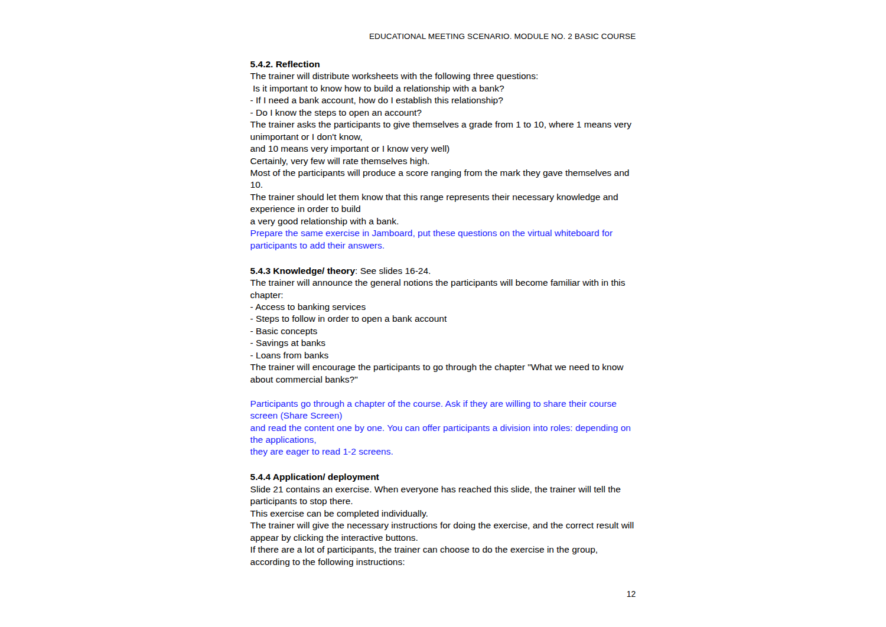EDUCATIONAL MEETING SCENARIO. MODULE NO. 2 BASIC COURSE
5.4.2. Reflection
The trainer will distribute worksheets with the following three questions:
Is it important to know how to build a relationship with a bank?
- If I need a bank account, how do I establish this relationship?
- Do I know the steps to open an account?
The trainer asks the participants to give themselves a grade from 1 to 10, where 1 means very unimportant or I don't know,
and 10 means very important or I know very well)
Certainly, very few will rate themselves high.
Most of the participants will produce a score ranging from the mark they gave themselves and 10.
The trainer should let them know that this range represents their necessary knowledge and experience in order to build
a very good relationship with a bank.
Prepare the same exercise in Jamboard, put these questions on the virtual whiteboard for participants to add their answers.
5.4.3 Knowledge/ theory: See slides 16-24.
The trainer will announce the general notions the participants will become familiar with in this chapter:
- Access to banking services
- Steps to follow in order to open a bank account
- Basic concepts
- Savings at banks
- Loans from banks
The trainer will encourage the participants to go through the chapter "What we need to know about commercial banks?"
Participants go through a chapter of the course. Ask if they are willing to share their course screen (Share Screen)
and read the content one by one. You can offer participants a division into roles: depending on the applications,
they are eager to read 1-2 screens.
5.4.4 Application/ deployment
Slide 21 contains an exercise. When everyone has reached this slide, the trainer will tell the participants to stop there.
This exercise can be completed individually.
The trainer will give the necessary instructions for doing the exercise, and the correct result will appear by clicking the interactive buttons.
If there are a lot of participants, the trainer can choose to do the exercise in the group, according to the following instructions:
12